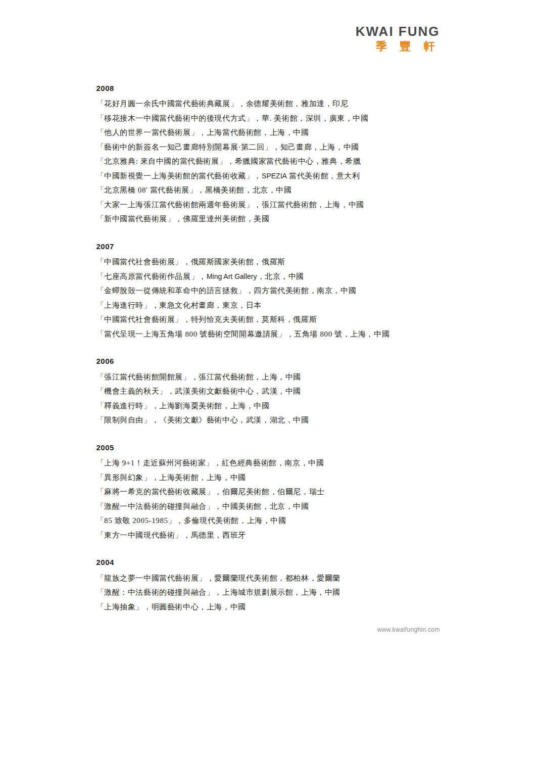KWAI FUNG
季 豐 軒
2008
「花好月圓一余氏中國當代藝術典藏展」，余德耀美術館，雅加達，印尼
「移花接木一中國當代藝術中的後現代方式」，華. 美術館，深圳，廣東，中國
「他人的世界一當代藝術展」，上海當代藝術館，上海，中國
「藝術中的新簽名一知己畫廊特別開幕展·第二回」，知己畫廊，上海，中國
「北京雅典: 來自中國的當代藝術展」，希臘國家當代藝術中心，雅典，希臘
「中國新視覺一上海美術館的當代藝術收藏」，SPEZIA 當代美術館，意大利
「北京黑橋 08' 當代藝術展」，黑橋美術館，北京，中國
「大家一上海張江當代藝術館兩週年藝術展」，張江當代藝術館，上海，中國
「新中國當代藝術展」，佛羅里達州美術館，美國
2007
「中國當代社會藝術展」，俄羅斯國家美術館，俄羅斯
「七座高原當代藝術作品展」，Ming Art Gallery，北京，中國
「金蟬脫殼一從傳統和革命中的語言拯救」，四方當代美術館，南京，中國
「上海進行時」，東急文化村畫廊，東京，日本
「中國當代社會藝術展」，特列恰克夫美術館，莫斯科，俄羅斯
「當代呈現一上海五角場 800 號藝術空間開幕邀請展」，五角場 800 號，上海，中國
2006
「張江當代藝術館開館展」，張江當代藝術館，上海，中國
「機會主義的秋天」，武漢美術文獻藝術中心，武漢，中國
「釋義進行時」，上海劉海粟美術館，上海，中國
「限制與自由」，《美術文獻》藝術中心，武漢，湖北，中國
2005
「上海 9+1！走近蘇州河藝術家」，紅色經典藝術館，南京，中國
「異形與幻象」，上海美術館，上海，中國
「麻將一希克的當代藝術收藏展」，伯爾尼美術館，伯爾尼，瑞士
「激醒一中法藝術的碰撞與融合」，中國美術館，北京，中國
「85 致敬 2005-1985」，多倫現代美術館，上海，中國
「東方一中國現代藝術」，馬德里，西班牙
2004
「龍族之夢一中國當代藝術展」，愛爾蘭現代美術館，都柏林，愛爾蘭
「激醒：中法藝術的碰撞與融合」，上海城市規劃展示館，上海，中國
「上海抽象」，明圓藝術中心，上海，中國
www.kwaifunghin.com